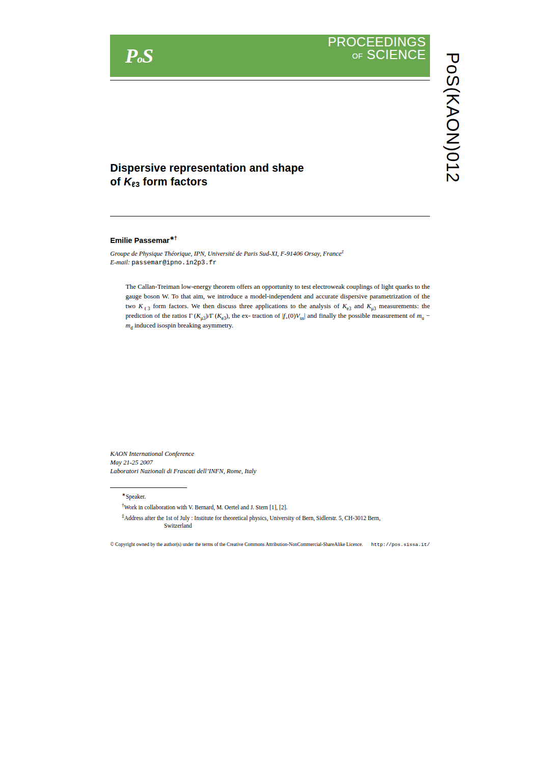Po S
PROCEEDINGS OF SCIENCE
PoS(KAON)012
Dispersive representation and shape
of Kℓ3 form factors
Emilie Passemar∗†
Groupe de Physique Théorique, IPN, Université de Paris Sud-XI, F-91406 Orsay, France‡
E-mail: passemar@ipno.in2p3.fr
The Callan-Treiman low-energy theorem offers an opportunity to test electroweak couplings of light quarks to the gauge boson W. To that aim, we introduce a model-independent and accurate dispersive parametrization of the two Kℓ3 form factors. We then discuss three applications to the analysis of Ke3 and Kμ3 measurements: the prediction of the ratios Γ (Kμ3)/Γ (Ke3), the ex- traction of |f+(0)Vus| and finally the possible measurement of mu − md induced isospin breaking asymmetry.
KAON International Conference
May 21-25 2007
Laboratori Nazionali di Frascati dell’INFN, Rome, Italy
∗Speaker.
†Work in collaboration with V. Bernard, M. Oertel and J. Stern [1], [2].
‡Address after the 1st of July : Institute for theoretical physics, University of Bern, Sidlerstr. 5, CH-3012 Bern,
Switzerland
© Copyright owned by the author(s) under the terms of the Creative Commons Attribution-NonCommercial-ShareAlike Licence.
http://pos.sissa.it/